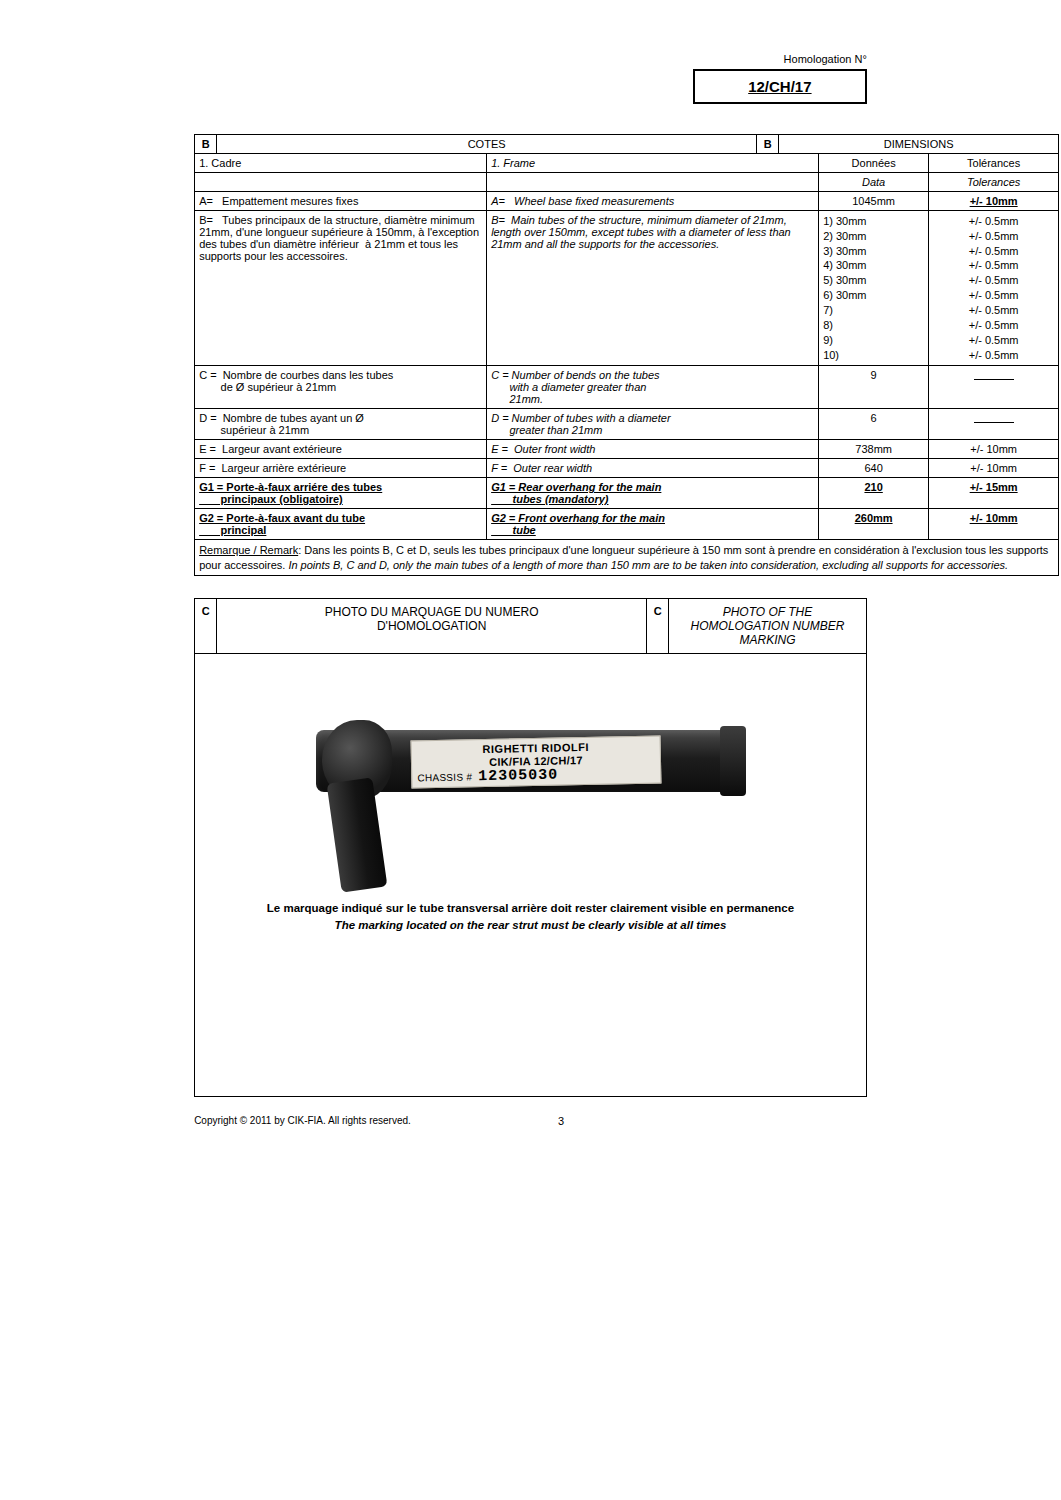Homologation N°
12/CH/17
| B | COTES | B | DIMENSIONS |
| 1. Cadre | 1. Frame | Données | Tolérances |
| | | Data | Tolerances |
| A= Empattement mesures fixes | A= Wheel base fixed measurements | 1045mm | +/- 10mm |
| B= Tubes principaux de la structure, diamètre minimum 21mm, d'une longueur supérieure à 150mm, à l'exception des tubes d'un diamètre inférieur à 21mm et tous les supports pour les accessoires. | B= Main tubes of the structure, minimum diameter of 21mm, length over 150mm, except tubes with a diameter of less than 21mm and all the supports for the accessories. | 1) 30mm 2) 30mm 3) 30mm 4) 30mm 5) 30mm 6) 30mm 7) 8) 9) 10) | +/- 0.5mm +/- 0.5mm +/- 0.5mm +/- 0.5mm +/- 0.5mm +/- 0.5mm +/- 0.5mm +/- 0.5mm +/- 0.5mm +/- 0.5mm |
| C = Nombre de courbes dans les tubes de Ø supérieur à 21mm | C = Number of bends on the tubes with a diameter greater than 21mm. | 9 | |
| D = Nombre de tubes ayant un Ø supérieur à 21mm | D = Number of tubes with a diameter greater than 21mm | 6 | |
| E = Largeur avant extérieure | E = Outer front width | 738mm | +/- 10mm |
| F = Largeur arrière extérieure | F = Outer rear width | 640 | +/- 10mm |
| G1 = Porte-à-faux arriére des tubes principaux (obligatoire) | G1 = Rear overhang for the main tubes (mandatory) | 210 | +/- 15mm |
| G2 = Porte-à-faux avant du tube principal | G2 = Front overhang for the main tube | 260mm | +/- 10mm |
| Remarque / Remark : Dans les points B, C et D, seuls les tubes principaux d'une longueur supérieure à 150 mm sont à prendre en considération à l'exclusion tous les supports pour accessoires. In points B, C and D, only the main tubes of a length of more than 150 mm are to be taken into consideration, excluding all supports for accessories. |
| C | PHOTO DU MARQUAGE DU NUMERO D'HOMOLOGATION | C | PHOTO OF THE HOMOLOGATION NUMBER MARKING |
| RIGHETTI RIDOLFI CIK/FIA 12/CH/17 CHASSIS # 12305030 Le marquage indiqué sur le tube transversal arrière doit rester clairement visible en permanence The marking located on the rear strut must be clearly visible at all times |
Copyright © 2011 by CIK-FIA. All rights reserved.
3